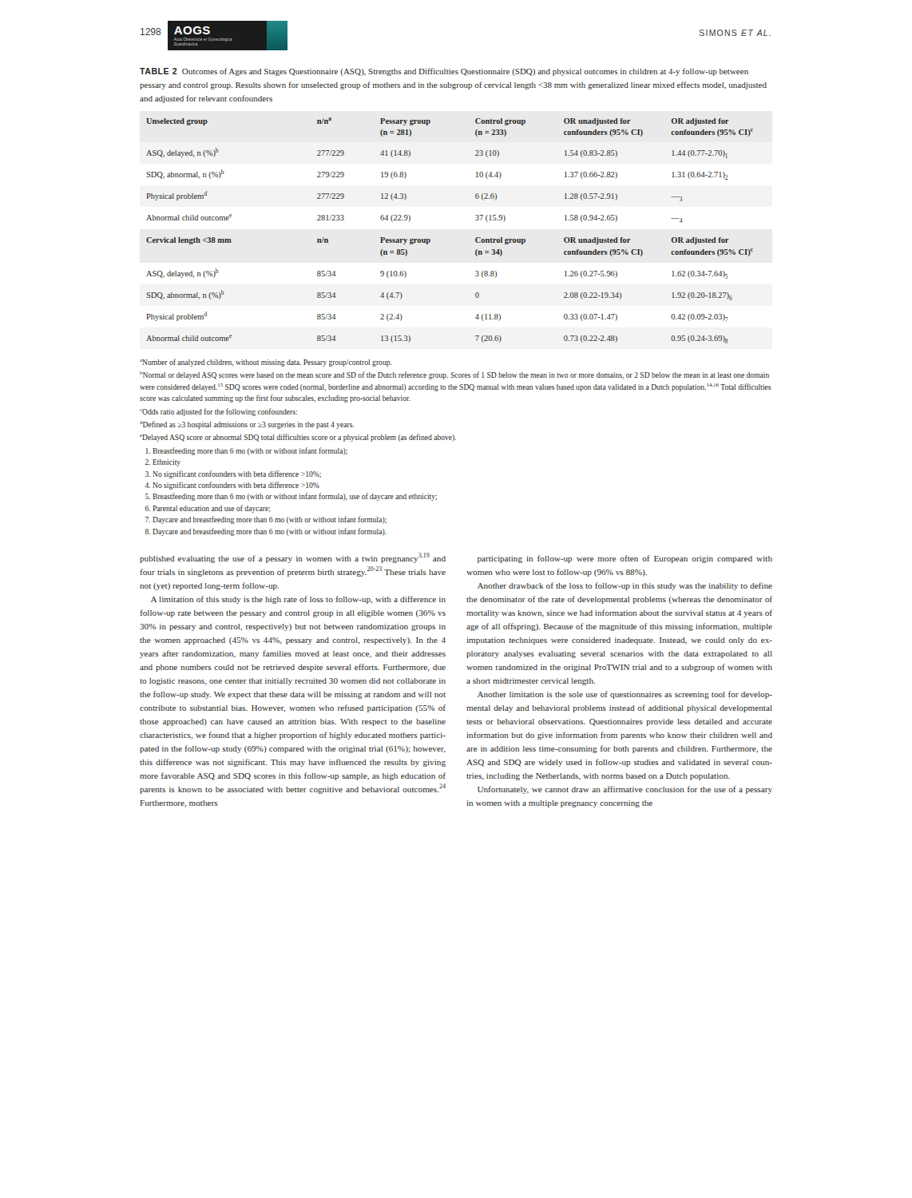1298
AOGS
Acta Obstetricia et Gynecologica
Scandinavica
Simons et al.
TABLE 2 Outcomes of Ages and Stages Questionnaire (ASQ), Strengths and Difficulties Questionnaire (SDQ) and physical outcomes in children at 4-y follow-up between pessary and control group. Results shown for unselected group of mothers and in the subgroup of cervical length <38 mm with generalized linear mixed effects model, unadjusted and adjusted for relevant confounders
| Unselected group | n/n a | Pessary group (n = 281) | Control group (n = 233) | OR unadjusted for confounders (95% CI) | OR adjusted for confounders (95% CI) c |
| --- | --- | --- | --- | --- | --- |
| ASQ, delayed, n (%) b | 277/229 | 41 (14.8) | 23 (10) | 1.54 (0.83-2.85) | 1.44 (0.77-2.70) 1 |
| SDQ, abnormal, n (%) b | 279/229 | 19 (6.8) | 10 (4.4) | 1.37 (0.66-2.82) | 1.31 (0.64-2.71) 2 |
| Physical problem d | 277/229 | 12 (4.3) | 6 (2.6) | 1.28 (0.57-2.91) | — 3 |
| Abnormal child outcome e | 281/233 | 64 (22.9) | 37 (15.9) | 1.58 (0.94-2.65) | — 4 |
| Cervical length <38 mm | n/n | Pessary group (n = 85) | Control group (n = 34) | OR unadjusted for confounders (95% CI) | OR adjusted for confounders (95% CI) c |
| ASQ, delayed, n (%) b | 85/34 | 9 (10.6) | 3 (8.8) | 1.26 (0.27-5.96) | 1.62 (0.34-7.64) 5 |
| SDQ, abnormal, n (%) b | 85/34 | 4 (4.7) | 0 | 2.08 (0.22-19.34) | 1.92 (0.20-18.27) 6 |
| Physical problem d | 85/34 | 2 (2.4) | 4 (11.8) | 0.33 (0.07-1.47) | 0.42 (0.09-2.03) 7 |
| Abnormal child outcome e | 85/34 | 13 (15.3) | 7 (20.6) | 0.73 (0.22-2.48) | 0.95 (0.24-3.69) 8 |
aNumber of analyzed children, without missing data. Pessary group/control group.
bNormal or delayed ASQ scores were based on the mean score and SD of the Dutch reference group. Scores of 1 SD below the mean in two or more domains, or 2 SD below the mean in at least one domain were considered delayed.15 SDQ scores were coded (normal, borderline and abnormal) according to the SDQ manual with mean values based upon data validated in a Dutch population.14,16 Total difficulties score was calculated summing up the first four subscales, excluding pro-social behavior.
cOdds ratio adjusted for the following confounders:
dDefined as ≥3 hospital admissions or ≥3 surgeries in the past 4 years.
eDelayed ASQ score or abnormal SDQ total difficulties score or a physical problem (as defined above).
Breastfeeding more than 6 mo (with or without infant formula);
Ethnicity
No significant confounders with beta difference >10%;
No significant confounders with beta difference >10%
Breastfeeding more than 6 mo (with or without infant formula), use of daycare and ethnicity;
Parental education and use of daycare;
Daycare and breastfeeding more than 6 mo (with or without infant formula);
Daycare and breastfeeding more than 6 mo (with or without infant formula).
published evaluating the use of a pessary in women with a twin pregnancy3,19 and four trials in singletons as prevention of preterm birth strategy.20-23 These trials have not (yet) reported long-term follow-up.
A limitation of this study is the high rate of loss to follow-up, with a difference in follow-up rate between the pessary and control group in all eligible women (36% vs 30% in pessary and control, respectively) but not between randomization groups in the women approached (45% vs 44%, pessary and control, respectively). In the 4 years after randomization, many families moved at least once, and their addresses and phone numbers could not be retrieved despite several efforts. Furthermore, due to logistic reasons, one center that initially recruited 30 women did not collaborate in the follow-up study. We expect that these data will be missing at random and will not contribute to substantial bias. However, women who refused participation (55% of those approached) can have caused an attrition bias. With respect to the baseline characteristics, we found that a higher proportion of highly educated mothers participated in the follow-up study (69%) compared with the original trial (61%); however, this difference was not significant. This may have influenced the results by giving more favorable ASQ and SDQ scores in this follow-up sample, as high education of parents is known to be associated with better cognitive and behavioral outcomes.24 Furthermore, mothers
participating in follow-up were more often of European origin compared with women who were lost to follow-up (96% vs 88%).
Another drawback of the loss to follow-up in this study was the inability to define the denominator of the rate of developmental problems (whereas the denominator of mortality was known, since we had information about the survival status at 4 years of age of all offspring). Because of the magnitude of this missing information, multiple imputation techniques were considered inadequate. Instead, we could only do exploratory analyses evaluating several scenarios with the data extrapolated to all women randomized in the original ProTWIN trial and to a subgroup of women with a short midtrimester cervical length.
Another limitation is the sole use of questionnaires as screening tool for developmental delay and behavioral problems instead of additional physical developmental tests or behavioral observations. Questionnaires provide less detailed and accurate information but do give information from parents who know their children well and are in addition less time-consuming for both parents and children. Furthermore, the ASQ and SDQ are widely used in follow-up studies and validated in several countries, including the Netherlands, with norms based on a Dutch population.
Unfortunately, we cannot draw an affirmative conclusion for the use of a pessary in women with a multiple pregnancy concerning the